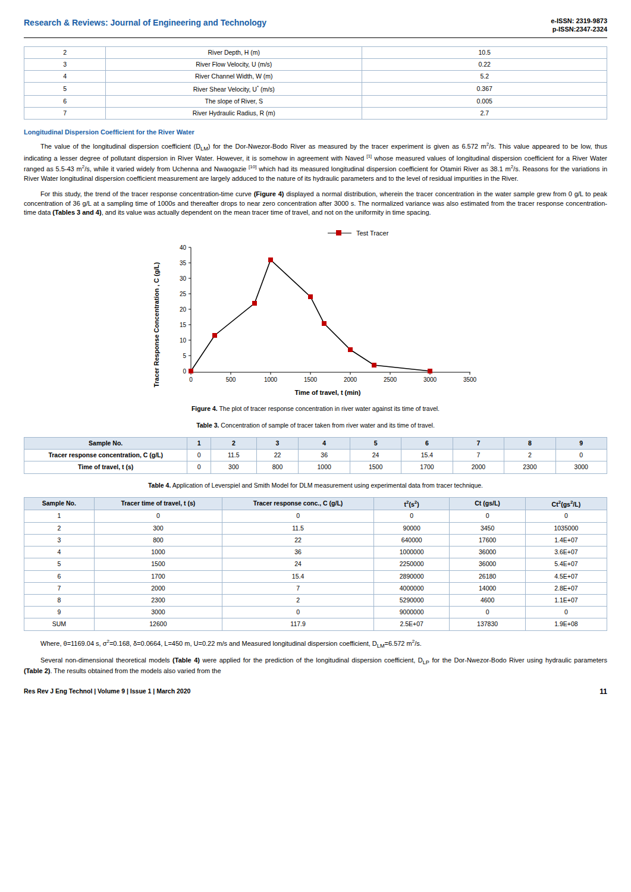Research & Reviews: Journal of Engineering and Technology
e-ISSN: 2319-9873
p-ISSN:2347-2324
| 2 | River Depth, H (m) | 10.5 |
| 3 | River Flow Velocity, U (m/s) | 0.22 |
| 4 | River Channel Width, W (m) | 5.2 |
| 5 | River Shear Velocity, U * (m/s) | 0.367 |
| 6 | The slope of River, S | 0.005 |
| 7 | River Hydraulic Radius, R (m) | 2.7 |
Longitudinal Dispersion Coefficient for the River Water
The value of the longitudinal dispersion coefficient (DLM) for the Dor-Nwezor-Bodo River as measured by the tracer experiment is given as 6.572 m2/s. This value appeared to be low, thus indicating a lesser degree of pollutant dispersion in River Water. However, it is somehow in agreement with Naved [1] whose measured values of longitudinal dispersion coefficient for a River Water ranged as 5.5-43 m2/s, while it varied widely from Uchenna and Nwaogazie [10] which had its measured longitudinal dispersion coefficient for Otamiri River as 38.1 m2/s. Reasons for the variations in River Water longitudinal dispersion coefficient measurement are largely adduced to the nature of its hydraulic parameters and to the level of residual impurities in the River.
For this study, the trend of the tracer response concentration-time curve (Figure 4) displayed a normal distribution, wherein the tracer concentration in the water sample grew from 0 g/L to peak concentration of 36 g/L at a sampling time of 1000s and thereafter drops to near zero concentration after 3000 s. The normalized variance was also estimated from the tracer response concentration-time data (Tables 3 and 4), and its value was actually dependent on the mean tracer time of travel, and not on the uniformity in time spacing.
Test Tracer Tracer Response Concentration , C (g/L) 40 35 30 25 20 15 10 5 0 0 500 1000 1500 2000 2500 3000 3500 Time of travel, t (min)
Figure 4. The plot of tracer response concentration in river water against its time of travel.
Table 3. Concentration of sample of tracer taken from river water and its time of travel.
| Sample No. | 1 | 2 | 3 | 4 | 5 | 6 | 7 | 8 | 9 |
| --- | --- | --- | --- | --- | --- | --- | --- | --- | --- |
| Tracer response concentration, C (g/L) | 0 | 11.5 | 22 | 36 | 24 | 15.4 | 7 | 2 | 0 |
| Time of travel, t (s) | 0 | 300 | 800 | 1000 | 1500 | 1700 | 2000 | 2300 | 3000 |
Table 4. Application of Leverspiel and Smith Model for DLM measurement using experimental data from tracer technique.
| Sample No. | Tracer time of travel, t (s) | Tracer response conc., C (g/L) | t 2 (s 2 ) | Ct (gs/L) | Ct 2 (gs 2 /L) |
| --- | --- | --- | --- | --- | --- |
| 1 | 0 | 0 | 0 | 0 | 0 |
| 2 | 300 | 11.5 | 90000 | 3450 | 1035000 |
| 3 | 800 | 22 | 640000 | 17600 | 1.4E+07 |
| 4 | 1000 | 36 | 1000000 | 36000 | 3.6E+07 |
| 5 | 1500 | 24 | 2250000 | 36000 | 5.4E+07 |
| 6 | 1700 | 15.4 | 2890000 | 26180 | 4.5E+07 |
| 7 | 2000 | 7 | 4000000 | 14000 | 2.8E+07 |
| 8 | 2300 | 2 | 5290000 | 4600 | 1.1E+07 |
| 9 | 3000 | 0 | 9000000 | 0 | 0 |
| SUM | 12600 | 117.9 | 2.5E+07 | 137830 | 1.9E+08 |
Where, θ=1169.04 s, σ2=0.168, δ=0.0664, L=450 m, U=0.22 m/s and Measured longitudinal dispersion coefficient, DLM=6.572 m2/s.
Several non-dimensional theoretical models (Table 4) were applied for the prediction of the longitudinal dispersion coefficient, DLP for the Dor-Nwezor-Bodo River using hydraulic parameters (Table 2). The results obtained from the models also varied from the
Res Rev J Eng Technol | Volume 9 | Issue 1 | March 2020
11